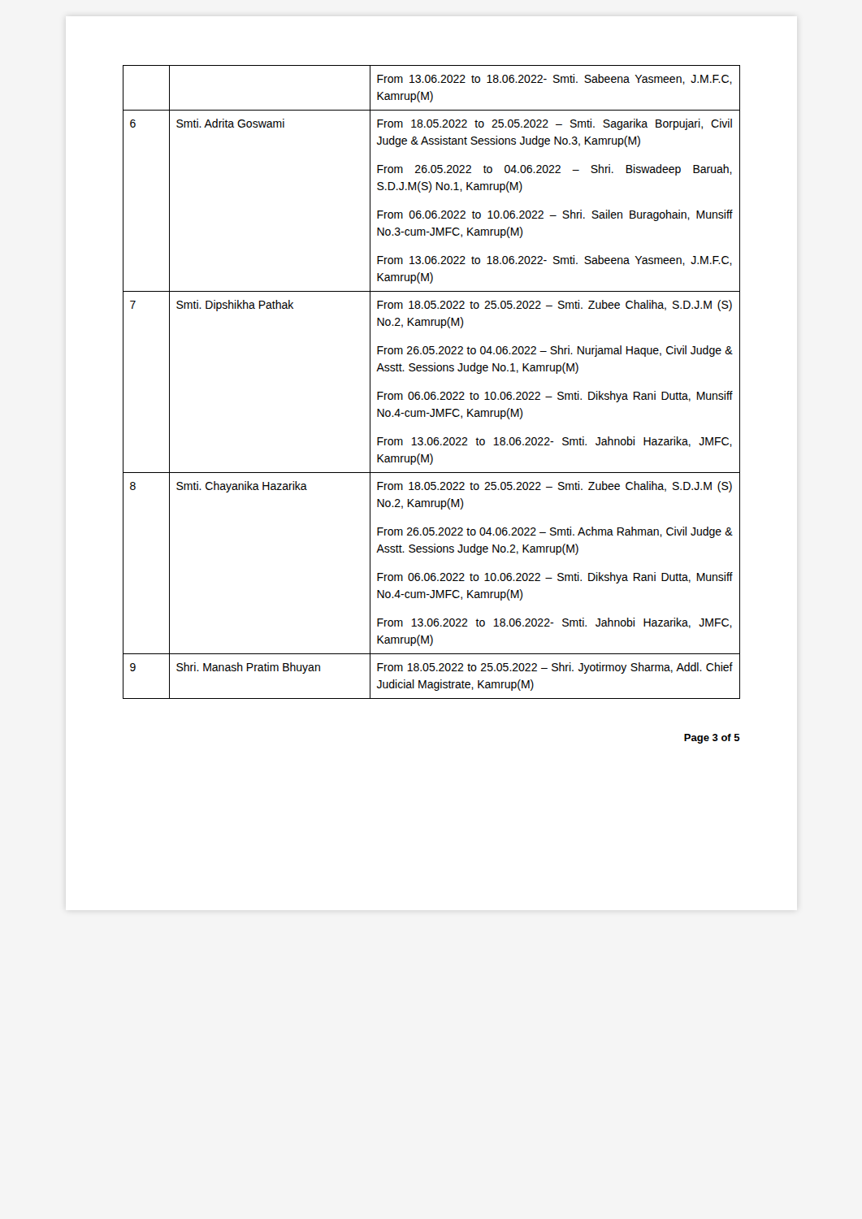| | | From 13.06.2022 to 18.06.2022- Smti. Sabeena Yasmeen, J.M.F.C, Kamrup(M) |
| 6 | Smti. Adrita Goswami | From 18.05.2022 to 25.05.2022 – Smti. Sagarika Borpujari, Civil Judge & Assistant Sessions Judge No.3, Kamrup(M) From 26.05.2022 to 04.06.2022 – Shri. Biswadeep Baruah, S.D.J.M(S) No.1, Kamrup(M) From 06.06.2022 to 10.06.2022 – Shri. Sailen Buragohain, Munsiff No.3-cum-JMFC, Kamrup(M) From 13.06.2022 to 18.06.2022- Smti. Sabeena Yasmeen, J.M.F.C, Kamrup(M) |
| 7 | Smti. Dipshikha Pathak | From 18.05.2022 to 25.05.2022 – Smti. Zubee Chaliha, S.D.J.M (S) No.2, Kamrup(M) From 26.05.2022 to 04.06.2022 – Shri. Nurjamal Haque, Civil Judge & Asstt. Sessions Judge No.1, Kamrup(M) From 06.06.2022 to 10.06.2022 – Smti. Dikshya Rani Dutta, Munsiff No.4-cum-JMFC, Kamrup(M) From 13.06.2022 to 18.06.2022- Smti. Jahnobi Hazarika, JMFC, Kamrup(M) |
| 8 | Smti. Chayanika Hazarika | From 18.05.2022 to 25.05.2022 – Smti. Zubee Chaliha, S.D.J.M (S) No.2, Kamrup(M) From 26.05.2022 to 04.06.2022 – Smti. Achma Rahman, Civil Judge & Asstt. Sessions Judge No.2, Kamrup(M) From 06.06.2022 to 10.06.2022 – Smti. Dikshya Rani Dutta, Munsiff No.4-cum-JMFC, Kamrup(M) From 13.06.2022 to 18.06.2022- Smti. Jahnobi Hazarika, JMFC, Kamrup(M) |
| 9 | Shri. Manash Pratim Bhuyan | From 18.05.2022 to 25.05.2022 – Shri. Jyotirmoy Sharma, Addl. Chief Judicial Magistrate, Kamrup(M) |
Page 3 of 5